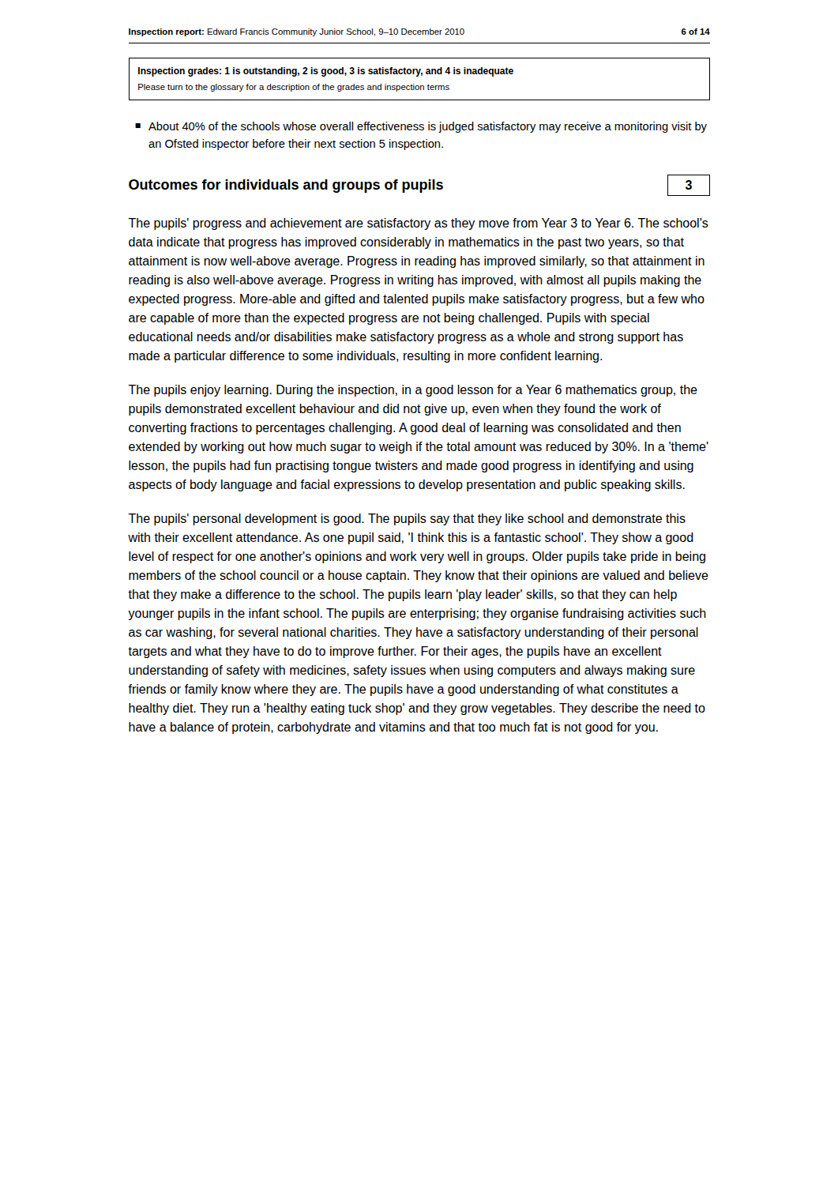Inspection report: Edward Francis Community Junior School, 9–10 December 2010
6 of 14
Inspection grades: 1 is outstanding, 2 is good, 3 is satisfactory, and 4 is inadequate
Please turn to the glossary for a description of the grades and inspection terms
About 40% of the schools whose overall effectiveness is judged satisfactory may receive a monitoring visit by an Ofsted inspector before their next section 5 inspection.
Outcomes for individuals and groups of pupils
3
The pupils' progress and achievement are satisfactory as they move from Year 3 to Year 6. The school's data indicate that progress has improved considerably in mathematics in the past two years, so that attainment is now well-above average. Progress in reading has improved similarly, so that attainment in reading is also well-above average. Progress in writing has improved, with almost all pupils making the expected progress. More-able and gifted and talented pupils make satisfactory progress, but a few who are capable of more than the expected progress are not being challenged. Pupils with special educational needs and/or disabilities make satisfactory progress as a whole and strong support has made a particular difference to some individuals, resulting in more confident learning.
The pupils enjoy learning. During the inspection, in a good lesson for a Year 6 mathematics group, the pupils demonstrated excellent behaviour and did not give up, even when they found the work of converting fractions to percentages challenging. A good deal of learning was consolidated and then extended by working out how much sugar to weigh if the total amount was reduced by 30%. In a 'theme' lesson, the pupils had fun practising tongue twisters and made good progress in identifying and using aspects of body language and facial expressions to develop presentation and public speaking skills.
The pupils' personal development is good. The pupils say that they like school and demonstrate this with their excellent attendance. As one pupil said, 'I think this is a fantastic school'. They show a good level of respect for one another's opinions and work very well in groups. Older pupils take pride in being members of the school council or a house captain. They know that their opinions are valued and believe that they make a difference to the school. The pupils learn 'play leader' skills, so that they can help younger pupils in the infant school. The pupils are enterprising; they organise fundraising activities such as car washing, for several national charities. They have a satisfactory understanding of their personal targets and what they have to do to improve further. For their ages, the pupils have an excellent understanding of safety with medicines, safety issues when using computers and always making sure friends or family know where they are. The pupils have a good understanding of what constitutes a healthy diet. They run a 'healthy eating tuck shop' and they grow vegetables. They describe the need to have a balance of protein, carbohydrate and vitamins and that too much fat is not good for you.